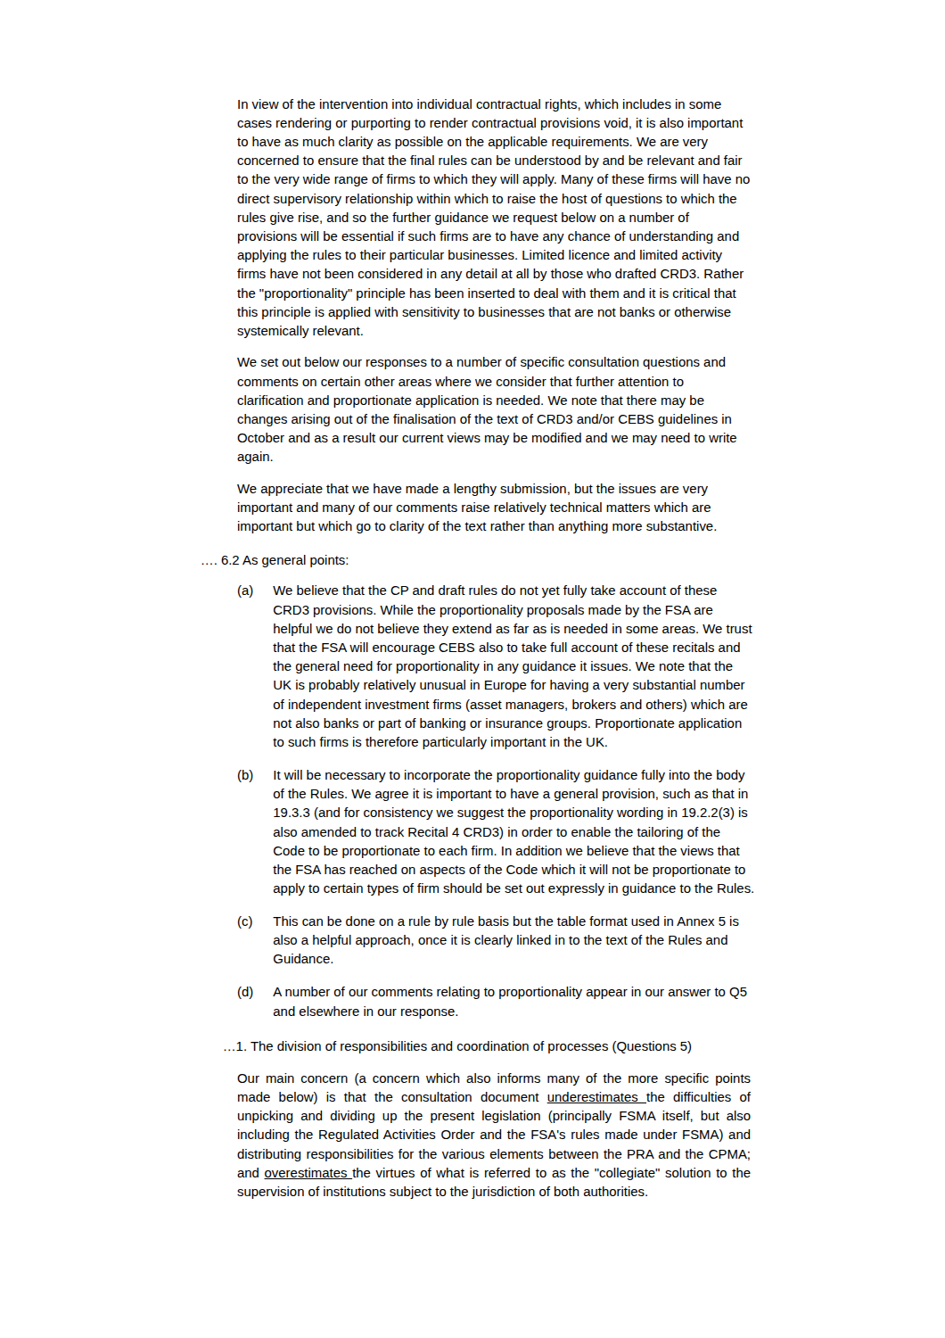In view of the intervention into individual contractual rights, which includes in some cases rendering or purporting to render contractual provisions void, it is also important to have as much clarity as possible on the applicable requirements. We are very concerned to ensure that the final rules can be understood by and be relevant and fair to the very wide range of firms to which they will apply. Many of these firms will have no direct supervisory relationship within which to raise the host of questions to which the rules give rise, and so the further guidance we request below on a number of provisions will be essential if such firms are to have any chance of understanding and applying the rules to their particular businesses. Limited licence and limited activity firms have not been considered in any detail at all by those who drafted CRD3. Rather the "proportionality" principle has been inserted to deal with them and it is critical that this principle is applied with sensitivity to businesses that are not banks or otherwise systemically relevant.
We set out below our responses to a number of specific consultation questions and comments on certain other areas where we consider that further attention to clarification and proportionate application is needed. We note that there may be changes arising out of the finalisation of the text of CRD3 and/or CEBS guidelines in October and as a result our current views may be modified and we may need to write again.
We appreciate that we have made a lengthy submission, but the issues are very important and many of our comments raise relatively technical matters which are important but which go to clarity of the text rather than anything more substantive.
…. 6.2 As general points:
(a) We believe that the CP and draft rules do not yet fully take account of these CRD3 provisions. While the proportionality proposals made by the FSA are helpful we do not believe they extend as far as is needed in some areas. We trust that the FSA will encourage CEBS also to take full account of these recitals and the general need for proportionality in any guidance it issues. We note that the UK is probably relatively unusual in Europe for having a very substantial number of independent investment firms (asset managers, brokers and others) which are not also banks or part of banking or insurance groups. Proportionate application to such firms is therefore particularly important in the UK.
(b) It will be necessary to incorporate the proportionality guidance fully into the body of the Rules. We agree it is important to have a general provision, such as that in 19.3.3 (and for consistency we suggest the proportionality wording in 19.2.2(3) is also amended to track Recital 4 CRD3) in order to enable the tailoring of the Code to be proportionate to each firm. In addition we believe that the views that the FSA has reached on aspects of the Code which it will not be proportionate to apply to certain types of firm should be set out expressly in guidance to the Rules.
(c) This can be done on a rule by rule basis but the table format used in Annex 5 is also a helpful approach, once it is clearly linked in to the text of the Rules and Guidance.
(d) A number of our comments relating to proportionality appear in our answer to Q5 and elsewhere in our response.
…1. The division of responsibilities and coordination of processes (Questions 5)
Our main concern (a concern which also informs many of the more specific points made below) is that the consultation document underestimates the difficulties of unpicking and dividing up the present legislation (principally FSMA itself, but also including the Regulated Activities Order and the FSA's rules made under FSMA) and distributing responsibilities for the various elements between the PRA and the CPMA; and overestimates the virtues of what is referred to as the "collegiate" solution to the supervision of institutions subject to the jurisdiction of both authorities.